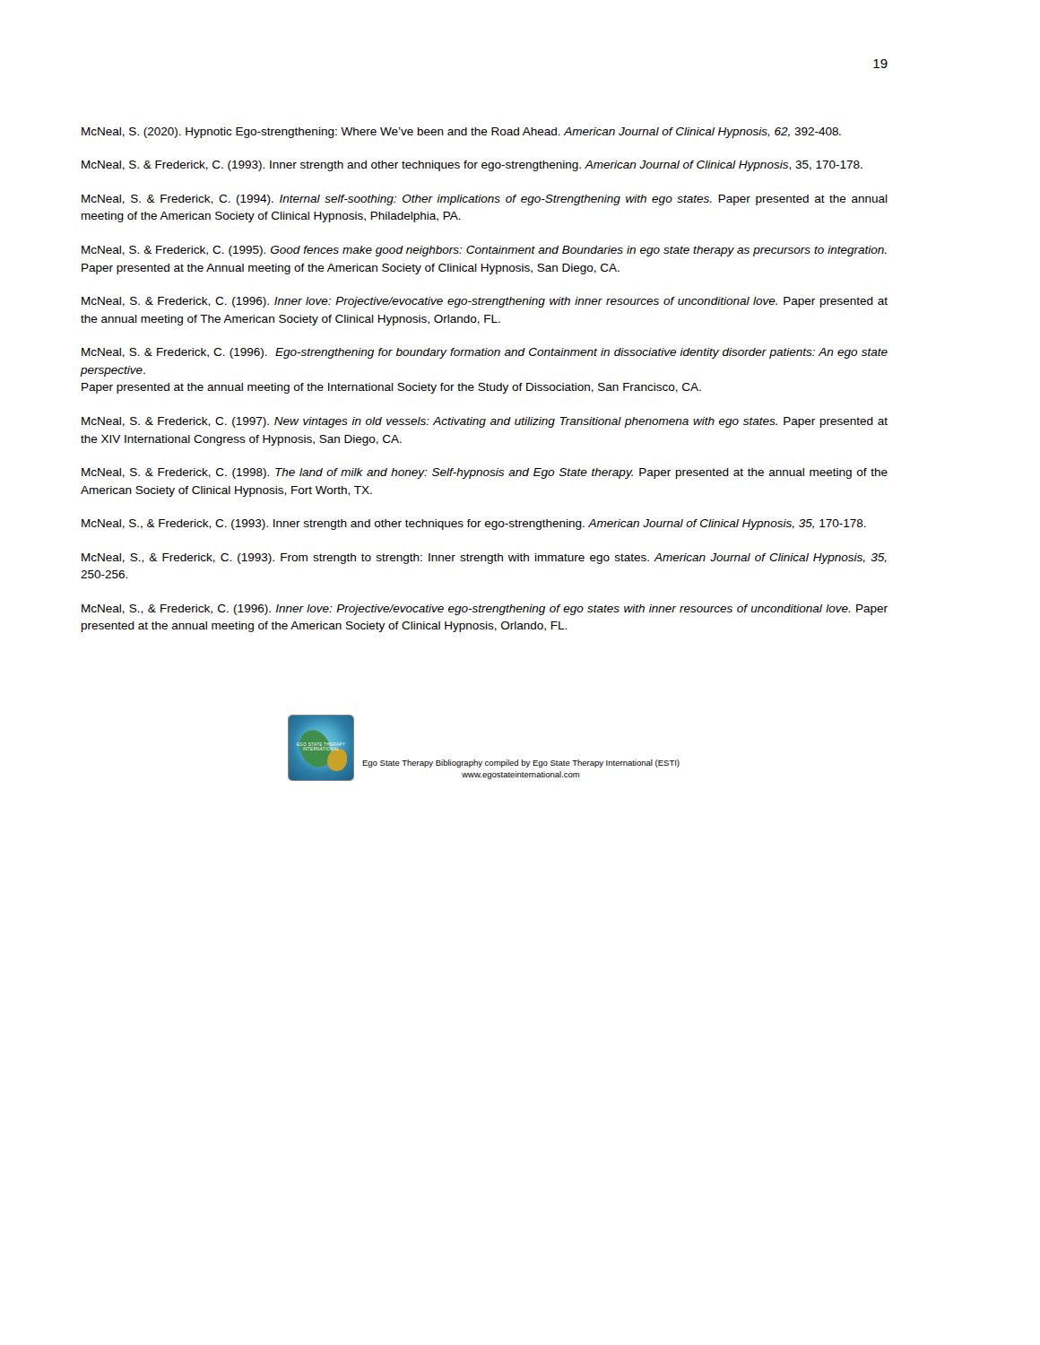19
McNeal, S. (2020). Hypnotic Ego-strengthening: Where We’ve been and the Road Ahead. American Journal of Clinical Hypnosis, 62, 392-408.
McNeal, S. & Frederick, C. (1993). Inner strength and other techniques for ego-strengthening. American Journal of Clinical Hypnosis, 35, 170-178.
McNeal, S. & Frederick, C. (1994). Internal self-soothing: Other implications of ego-Strengthening with ego states. Paper presented at the annual meeting of the American Society of Clinical Hypnosis, Philadelphia, PA.
McNeal, S. & Frederick, C. (1995). Good fences make good neighbors: Containment and Boundaries in ego state therapy as precursors to integration. Paper presented at the Annual meeting of the American Society of Clinical Hypnosis, San Diego, CA.
McNeal, S. & Frederick, C. (1996). Inner love: Projective/evocative ego-strengthening with inner resources of unconditional love. Paper presented at the annual meeting of The American Society of Clinical Hypnosis, Orlando, FL.
McNeal, S. & Frederick, C. (1996). Ego-strengthening for boundary formation and Containment in dissociative identity disorder patients: An ego state perspective.
Paper presented at the annual meeting of the International Society for the Study of Dissociation, San Francisco, CA.
McNeal, S. & Frederick, C. (1997). New vintages in old vessels: Activating and utilizing Transitional phenomena with ego states. Paper presented at the XIV International Congress of Hypnosis, San Diego, CA.
McNeal, S. & Frederick, C. (1998). The land of milk and honey: Self-hypnosis and Ego State therapy. Paper presented at the annual meeting of the American Society of Clinical Hypnosis, Fort Worth, TX.
McNeal, S., & Frederick, C. (1993). Inner strength and other techniques for ego-strengthening. American Journal of Clinical Hypnosis, 35, 170-178.
McNeal, S., & Frederick, C. (1993). From strength to strength: Inner strength with immature ego states. American Journal of Clinical Hypnosis, 35, 250-256.
McNeal, S., & Frederick, C. (1996). Inner love: Projective/evocative ego-strengthening of ego states with inner resources of unconditional love. Paper presented at the annual meeting of the American Society of Clinical Hypnosis, Orlando, FL.
EGO STATE THERAPY INTERNATIONAL
Ego State Therapy Bibliography compiled by Ego State Therapy International (ESTI)
www.egostateinternational.com